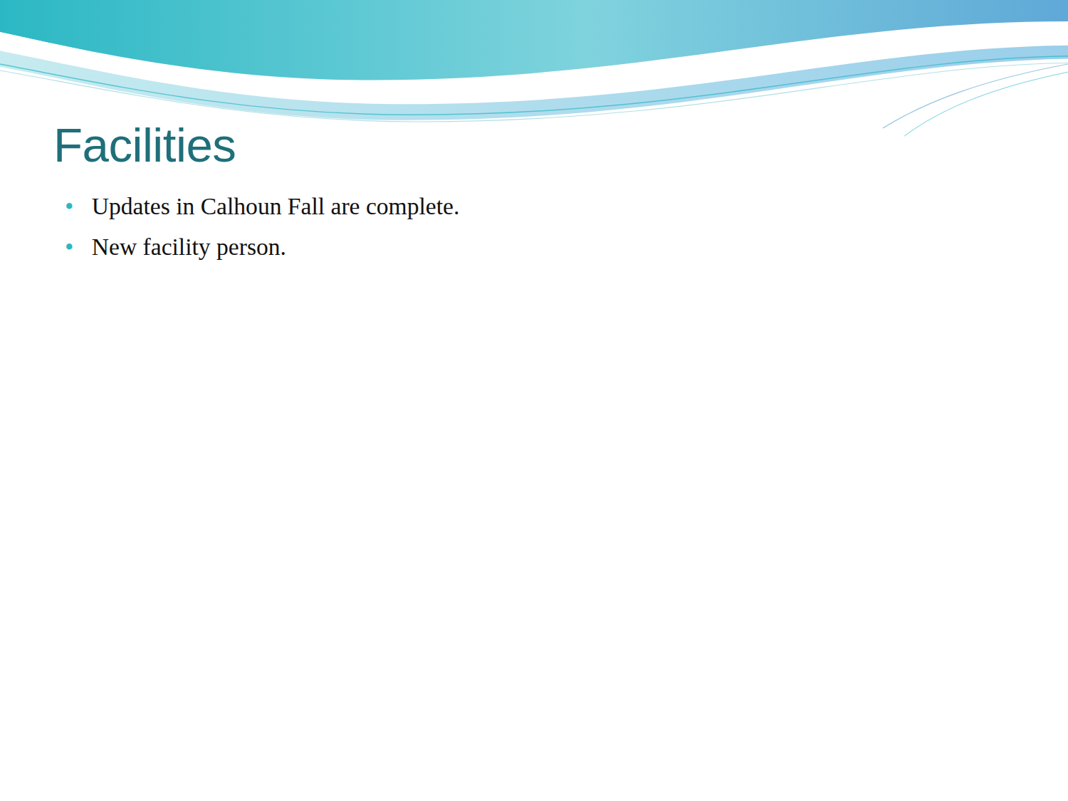Facilities
Updates in Calhoun Fall are complete.
New facility person.